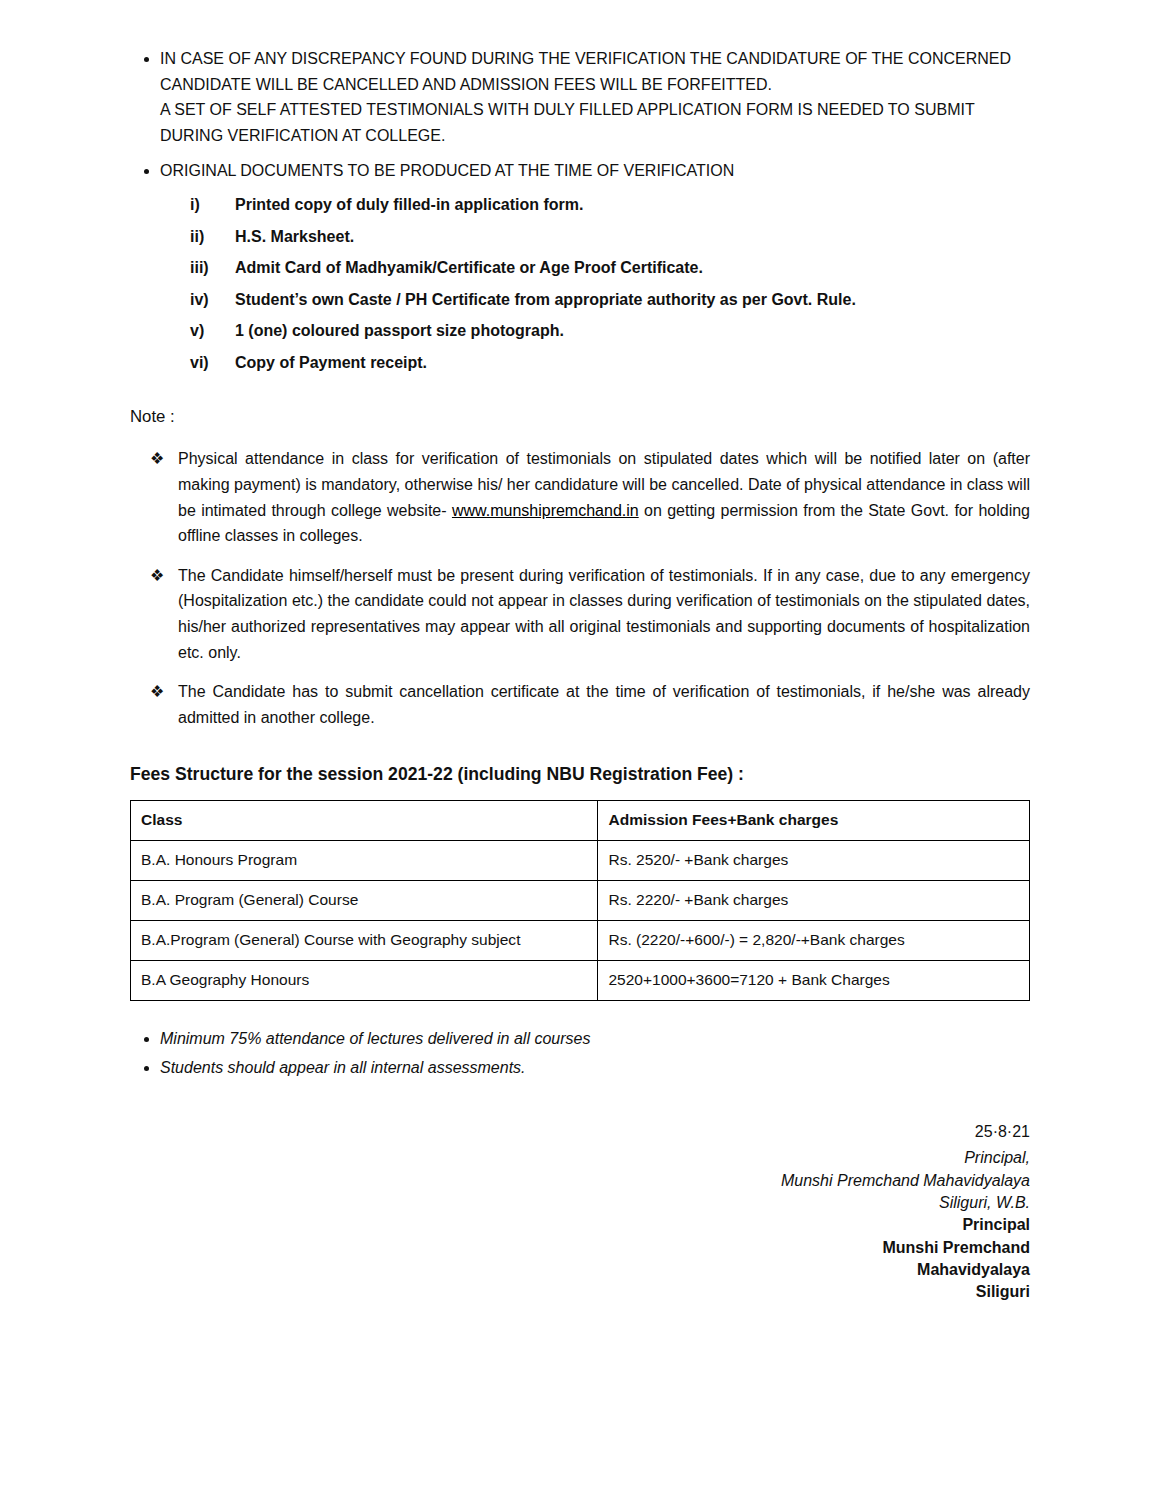In case of any discrepancy found during the verification the candidature of the concerned candidate will be cancelled and admission fees will be forfeitted.
A set of self attested testimonials with duly filled application form is needed to submit during verification at college.
Original documents to be produced at the time of verification
i) Printed copy of duly filled-in application form.
ii) H.S. Marksheet.
iii) Admit Card of Madhyamik/Certificate or Age Proof Certificate.
iv) Student’s own Caste / PH Certificate from appropriate authority as per Govt. Rule.
v) 1 (one) coloured passport size photograph.
vi) Copy of Payment receipt.
Note :
Physical attendance in class for verification of testimonials on stipulated dates which will be notified later on (after making payment) is mandatory, otherwise his/ her candidature will be cancelled. Date of physical attendance in class will be intimated through college website- www.munshipremchand.in on getting permission from the State Govt. for holding offline classes in colleges.
The Candidate himself/herself must be present during verification of testimonials. If in any case, due to any emergency (Hospitalization etc.) the candidate could not appear in classes during verification of testimonials on the stipulated dates, his/her authorized representatives may appear with all original testimonials and supporting documents of hospitalization etc. only.
The Candidate has to submit cancellation certificate at the time of verification of testimonials, if he/she was already admitted in another college.
Fees Structure for the session 2021-22 (including NBU Registration Fee) :
| Class | Admission Fees+Bank charges |
| --- | --- |
| B.A. Honours Program | Rs. 2520/- +Bank charges |
| B.A. Program (General) Course | Rs. 2220/- +Bank charges |
| B.A.Program (General) Course with Geography subject | Rs. (2220/-+600/-) = 2,820/-+Bank charges |
| B.A Geography Honours | 2520+1000+3600=7120 + Bank Charges |
Minimum 75% attendance of lectures delivered in all courses
Students should appear in all internal assessments.
25·8·21
Principal,
Munshi Premchand Mahavidyalaya
Siliguri, W.B.
Principal
Munshi Premchand
Mahavidyalaya
Siliguri